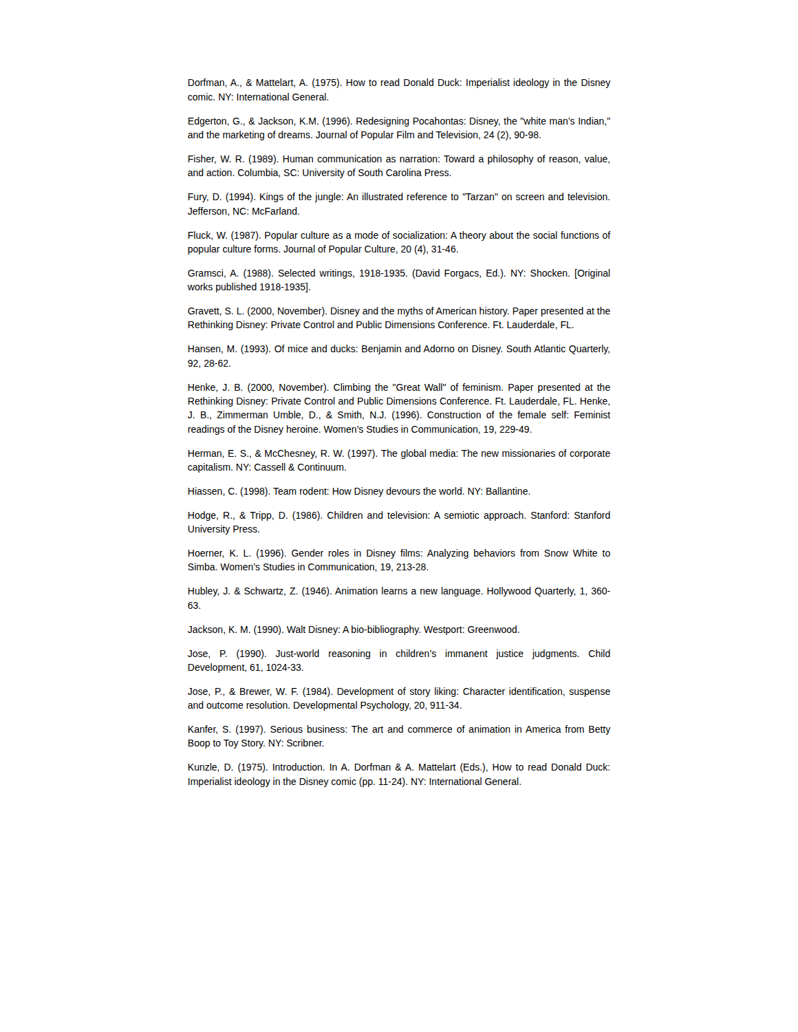Dorfman, A., & Mattelart, A. (1975). How to read Donald Duck: Imperialist ideology in the Disney comic. NY: International General.
Edgerton, G., & Jackson, K.M. (1996). Redesigning Pocahontas: Disney, the "white man’s Indian," and the marketing of dreams. Journal of Popular Film and Television, 24 (2), 90-98.
Fisher, W. R. (1989). Human communication as narration: Toward a philosophy of reason, value, and action. Columbia, SC: University of South Carolina Press.
Fury, D. (1994). Kings of the jungle: An illustrated reference to "Tarzan" on screen and television. Jefferson, NC: McFarland.
Fluck, W. (1987). Popular culture as a mode of socialization: A theory about the social functions of popular culture forms. Journal of Popular Culture, 20 (4), 31-46.
Gramsci, A. (1988). Selected writings, 1918-1935. (David Forgacs, Ed.). NY: Shocken. [Original works published 1918-1935].
Gravett, S. L. (2000, November). Disney and the myths of American history. Paper presented at the Rethinking Disney: Private Control and Public Dimensions Conference. Ft. Lauderdale, FL.
Hansen, M. (1993). Of mice and ducks: Benjamin and Adorno on Disney. South Atlantic Quarterly, 92, 28-62.
Henke, J. B. (2000, November). Climbing the "Great Wall" of feminism. Paper presented at the Rethinking Disney: Private Control and Public Dimensions Conference. Ft. Lauderdale, FL. Henke, J. B., Zimmerman Umble, D., & Smith, N.J. (1996). Construction of the female self: Feminist readings of the Disney heroine. Women’s Studies in Communication, 19, 229-49.
Herman, E. S., & McChesney, R. W. (1997). The global media: The new missionaries of corporate capitalism. NY: Cassell & Continuum.
Hiassen, C. (1998). Team rodent: How Disney devours the world. NY: Ballantine.
Hodge, R., & Tripp, D. (1986). Children and television: A semiotic approach. Stanford: Stanford University Press.
Hoerner, K. L. (1996). Gender roles in Disney films: Analyzing behaviors from Snow White to Simba. Women’s Studies in Communication, 19, 213-28.
Hubley, J. & Schwartz, Z. (1946). Animation learns a new language. Hollywood Quarterly, 1, 360-63.
Jackson, K. M. (1990). Walt Disney: A bio-bibliography. Westport: Greenwood.
Jose, P. (1990). Just-world reasoning in children’s immanent justice judgments. Child Development, 61, 1024-33.
Jose, P., & Brewer, W. F. (1984). Development of story liking: Character identification, suspense and outcome resolution. Developmental Psychology, 20, 911-34.
Kanfer, S. (1997). Serious business: The art and commerce of animation in America from Betty Boop to Toy Story. NY: Scribner.
Kunzle, D. (1975). Introduction. In A. Dorfman & A. Mattelart (Eds.), How to read Donald Duck: Imperialist ideology in the Disney comic (pp. 11-24). NY: International General.